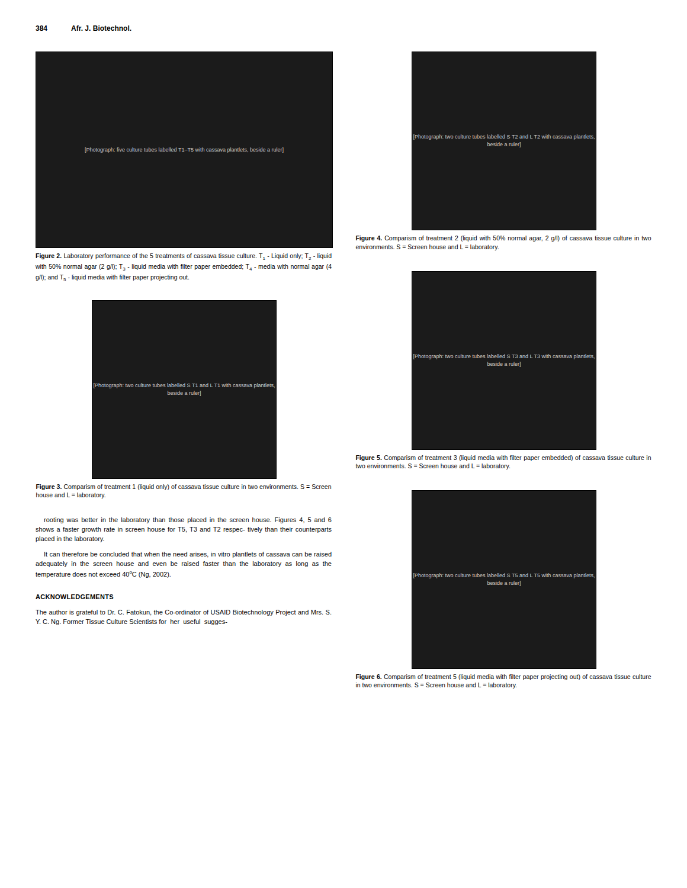384 Afr. J. Biotechnol.
[Photograph: five culture tubes labelled T1–T5 with cassava plantlets, beside a ruler]
Figure 2. Laboratory performance of the 5 treatments of cassava tissue culture. T1 - Liquid only; T2 - liquid with 50% normal agar (2 g/l); T3 - liquid media with filter paper embedded; T4 - media with normal agar (4 g/l); and T5 - liquid media with filter paper projecting out.
[Photograph: two culture tubes labelled S T1 and L T1 with cassava plantlets, beside a ruler]
Figure 3. Comparism of treatment 1 (liquid only) of cassava tissue culture in two environments. S = Screen house and L = laboratory.
rooting was better in the laboratory than those placed in the screen house. Figures 4, 5 and 6 shows a faster growth rate in screen house for T5, T3 and T2 respec- tively than their counterparts placed in the laboratory.
It can therefore be concluded that when the need arises, in vitro plantlets of cassava can be raised adequately in the screen house and even be raised faster than the laboratory as long as the temperature does not exceed 40oC (Ng, 2002).
ACKNOWLEDGEMENTS
The author is grateful to Dr. C. Fatokun, the Co-ordinator of USAID Biotechnology Project and Mrs. S. Y. C. Ng. Former Tissue Culture Scientists for her useful sugges-
[Photograph: two culture tubes labelled S T2 and L T2 with cassava plantlets, beside a ruler]
Figure 4. Comparism of treatment 2 (liquid with 50% normal agar, 2 g/l) of cassava tissue culture in two environments. S = Screen house and L = laboratory.
[Photograph: two culture tubes labelled S T3 and L T3 with cassava plantlets, beside a ruler]
Figure 5. Comparism of treatment 3 (liquid media with filter paper embedded) of cassava tissue culture in two environments. S = Screen house and L = laboratory.
[Photograph: two culture tubes labelled S T5 and L T5 with cassava plantlets, beside a ruler]
Figure 6. Comparism of treatment 5 (liquid media with filter paper projecting out) of cassava tissue culture in two environments. S = Screen house and L = laboratory.